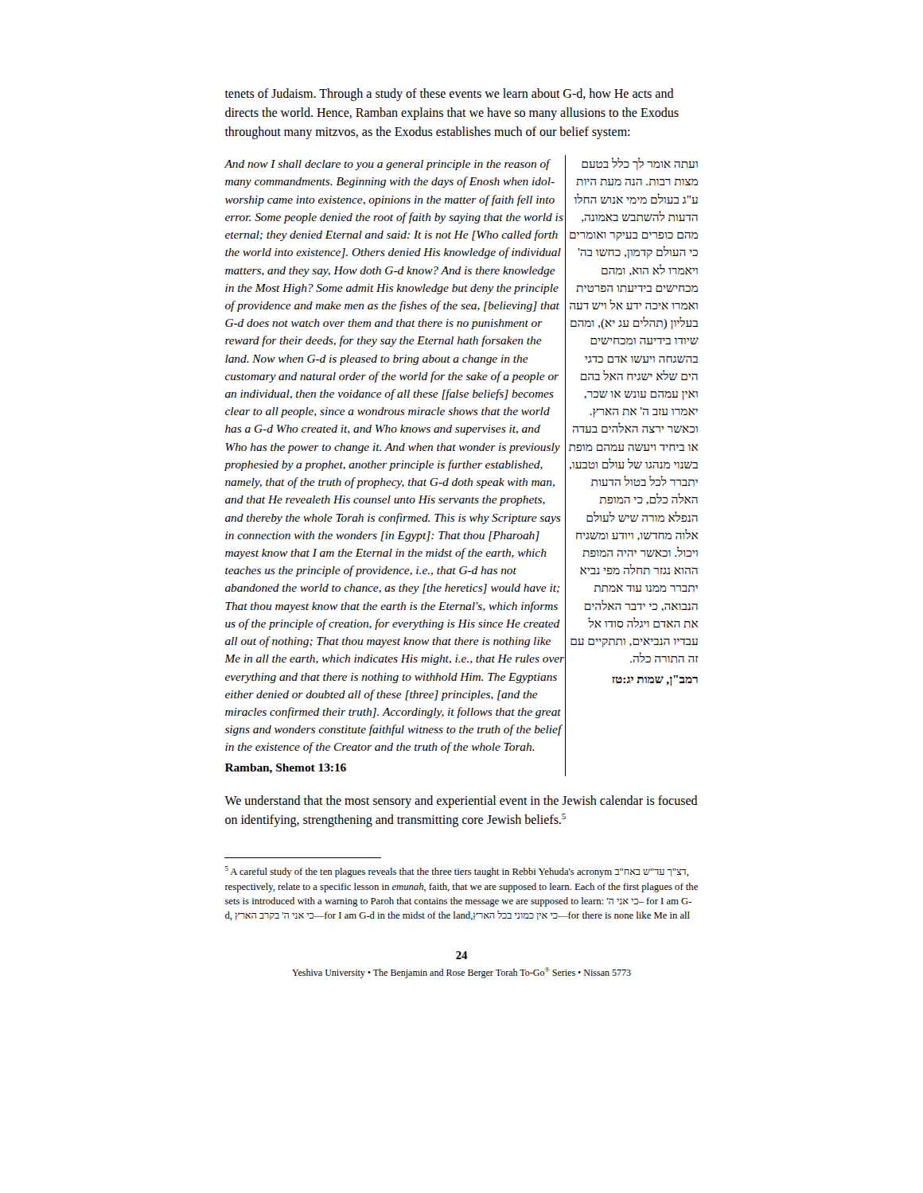tenets of Judaism. Through a study of these events we learn about G-d, how He acts and directs the world. Hence, Ramban explains that we have so many allusions to the Exodus throughout many mitzvos, as the Exodus establishes much of our belief system:
| And now I shall declare to you a general principle in the reason of many commandments. Beginning with the days of Enosh when idol-worship came into existence, opinions in the matter of faith fell into error. Some people denied the root of faith by saying that the world is eternal; they denied Eternal and said: It is not He [Who called forth the world into existence]. Others denied His knowledge of individual matters, and they say, How doth G-d know? And is there knowledge in the Most High? Some admit His knowledge but deny the principle of providence and make men as the fishes of the sea, [believing] that G-d does not watch over them and that there is no punishment or reward for their deeds, for they say the Eternal hath forsaken the land. Now when G-d is pleased to bring about a change in the customary and natural order of the world for the sake of a people or an individual, then the voidance of all these [false beliefs] becomes clear to all people, since a wondrous miracle shows that the world has a G-d Who created it, and Who knows and supervises it, and Who has the power to change it. And when that wonder is previously prophesied by a prophet, another principle is further established, namely, that of the truth of prophecy, that G-d doth speak with man, and that He revealeth His counsel unto His servants the prophets, and thereby the whole Torah is confirmed. This is why Scripture says in connection with the wonders [in Egypt]: That thou [Pharoah] mayest know that I am the Eternal in the midst of the earth, which teaches us the principle of providence, i.e., that G-d has not abandoned the world to chance, as they [the heretics] would have it; That thou mayest know that the earth is the Eternal's, which informs us of the principle of creation, for everything is His since He created all out of nothing; That thou mayest know that there is nothing like Me in all the earth, which indicates His might, i.e., that He rules over everything and that there is nothing to withhold Him. The Egyptians either denied or doubted all of these [three] principles, [and the miracles confirmed their truth]. Accordingly, it follows that the great signs and wonders constitute faithful witness to the truth of the belief in the existence of the Creator and the truth of the whole Torah. Ramban, Shemot 13:16 | ועתה אומר לך כלל בטעם מצות רבות. הנה מעת היות ע"ג בעולם מימי אנוש החלו הדעות להשתבש באמונה, מהם כופרים בעיקר ואומרים כי העולם קדמון, כחשו בה' ויאמרו לא הוא, ומהם מכחישים בידיעתו הפרטית ואמרו איכה ידע אל ויש דעה בעליון (תהלים עג יא), ומהם שיודו בידיעה ומכחישים בהשגחה ויעשו אדם כדגי הים שלא ישגיח האל בהם ואין עמהם עונש או שכר, יאמרו עזב ה' את הארץ. וכאשר ירצה האלהים בעדה או ביחיד ויעשה עמהם מופת בשנוי מנהגו של עולם וטבעו, יתברר לכל בטול הדעות האלה כלם, כי המופת הנפלא מורה שיש לעולם אלוה מחדשו, ויודע ומשגיח ויכול. וכאשר יהיה המופת ההוא נגזר תחלה מפי נביא יתברר ממנו עוד אמתת הנבואה, כי ידבר האלהים את האדם ויגלה סודו אל עבדיו הנביאים, ותתקיים עם זה התורה כלה. רמב"ן, שמות יג:טז |
We understand that the most sensory and experiential event in the Jewish calendar is focused on identifying, strengthening and transmitting core Jewish beliefs.5
5 A careful study of the ten plagues reveals that the three tiers taught in Rebbi Yehuda's acronym דצ"ך עד"ש באח"ב, respectively, relate to a specific lesson in emunah, faith, that we are supposed to learn. Each of the first plagues of the sets is introduced with a warning to Paroh that contains the message we are supposed to learn: כי אני ה'– for I am G-d, כי אני ה' בקרב הארץ—for I am G-d in the midst of the land,כי אין כמוני בכל הארץ—for there is none like Me in all
24
Yeshiva University • The Benjamin and Rose Berger Torah To-Go® Series • Nissan 5773